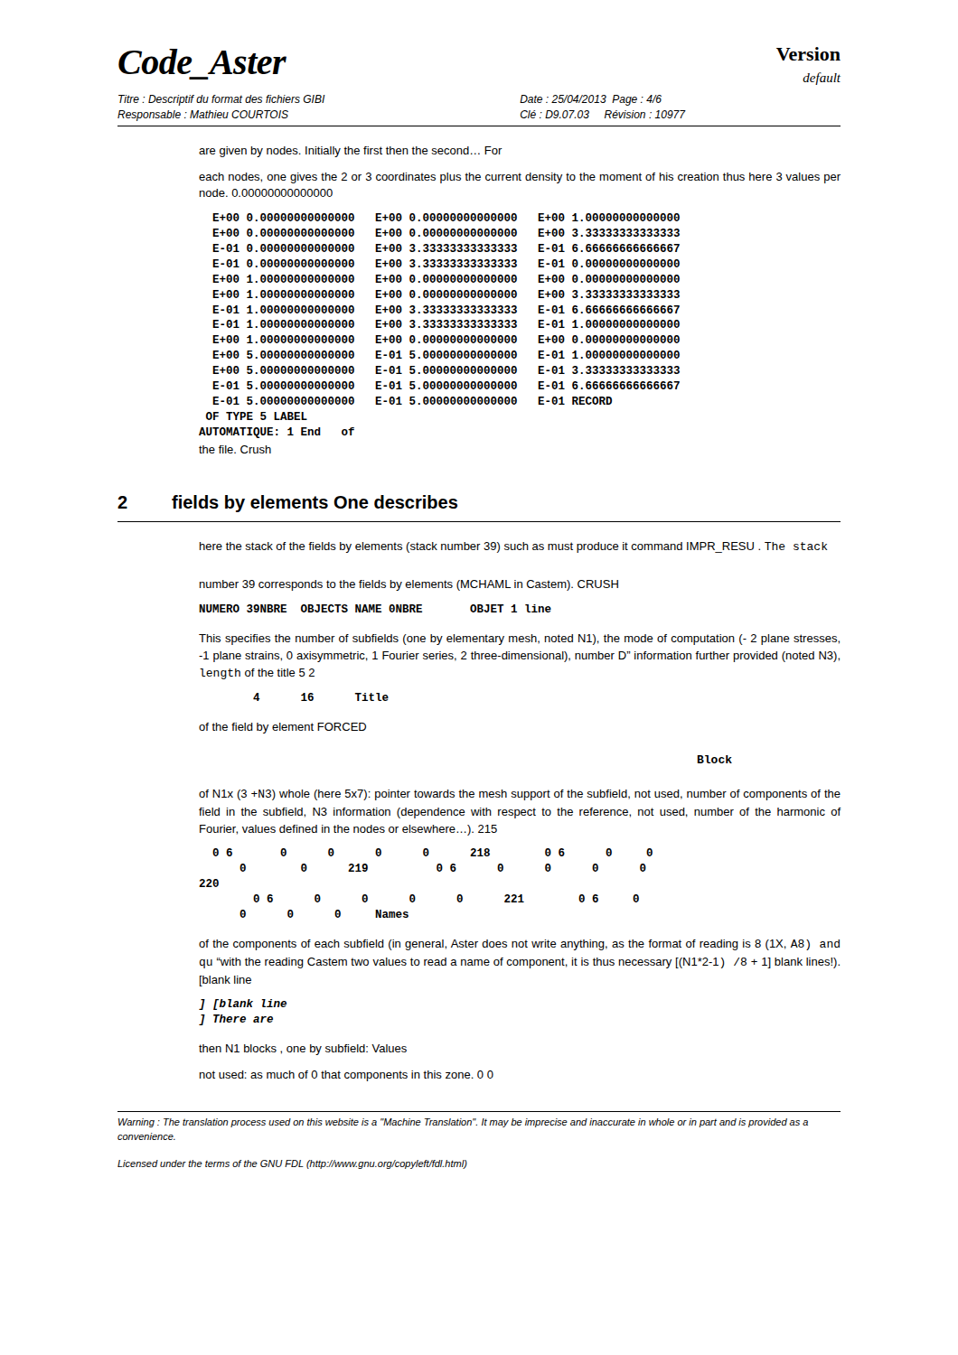Code_Aster
Version
default
| Titre : Descriptif du format des fichiers GIBI | Date : 25/04/2013 Page : 4/6 |
| Responsable : Mathieu COURTOIS | Clé : D9.07.03 Révision : 10977 |
are given by nodes. Initially the first then the second… For
each nodes, one gives the 2 or 3 coordinates plus the current density to the moment of his creation thus here 3 values per node. 0.00000000000000
  E+00 0.00000000000000   E+00 0.00000000000000   E+00 1.00000000000000
  E+00 0.00000000000000   E+00 0.00000000000000   E+00 3.33333333333333
  E-01 0.00000000000000   E+00 3.33333333333333   E-01 6.66666666666667
  E-01 0.00000000000000   E+00 3.33333333333333   E-01 0.00000000000000
  E+00 1.00000000000000   E+00 0.00000000000000   E+00 0.00000000000000
  E+00 1.00000000000000   E+00 0.00000000000000   E+00 3.33333333333333
  E-01 1.00000000000000   E+00 3.33333333333333   E-01 6.66666666666667
  E-01 1.00000000000000   E+00 3.33333333333333   E-01 1.00000000000000
  E+00 1.00000000000000   E+00 0.00000000000000   E+00 0.00000000000000
  E+00 5.00000000000000   E-01 5.00000000000000   E-01 1.00000000000000
  E+00 5.00000000000000   E-01 5.00000000000000   E-01 3.33333333333333
  E-01 5.00000000000000   E-01 5.00000000000000   E-01 6.66666666666667
  E-01 5.00000000000000   E-01 5.00000000000000   E-01 RECORD
 OF TYPE 5 LABEL
AUTOMATIQUE: 1 End   of
the file. Crush
2fields by elements One describes
here the stack of the fields by elements (stack number 39) such as must produce it command IMPR_RESU . The stack
number 39 corresponds to the fields by elements (MCHAML in Castem). CRUSH
NUMERO 39NBRE  OBJECTS NAME 0NBRE       OBJET 1 line
This specifies the number of subfields (one by elementary mesh, noted N1), the mode of computation (- 2 plane stresses, -1 plane strains, 0 axisymmetric, 1 Fourier series, 2 three-dimensional), number D” information further provided (noted N3), length of the title 5 2
        4      16      Title
of the field by element FORCED
Block
of N1x (3 +N3) whole (here 5x7): pointer towards the mesh support of the subfield, not used, number of components of the field in the subfield, N3 information (dependence with respect to the reference, not used, number of the harmonic of Fourier, values defined in the nodes or elsewhere…). 215
  0 6       0      0      0      0      218        0 6      0     0
      0        0      219          0 6      0      0      0      0
220
        0 6      0      0      0      0      221        0 6     0
      0      0      0     Names
of the components of each subfield (in general, Aster does not write anything, as the format of reading is 8 (1X, A8) and qu “with the reading Castem two values to read a name of component, it is thus necessary [(N1*2-1) /8 + 1] blank lines!). [blank line
] [blank line
] There are
then N1 blocks , one by subfield: Values
not used: as much of 0 that components in this zone. 0 0
Warning : The translation process used on this website is a "Machine Translation". It may be imprecise and inaccurate in whole or in part and is provided as a convenience.
Licensed under the terms of the GNU FDL (http://www.gnu.org/copyleft/fdl.html)